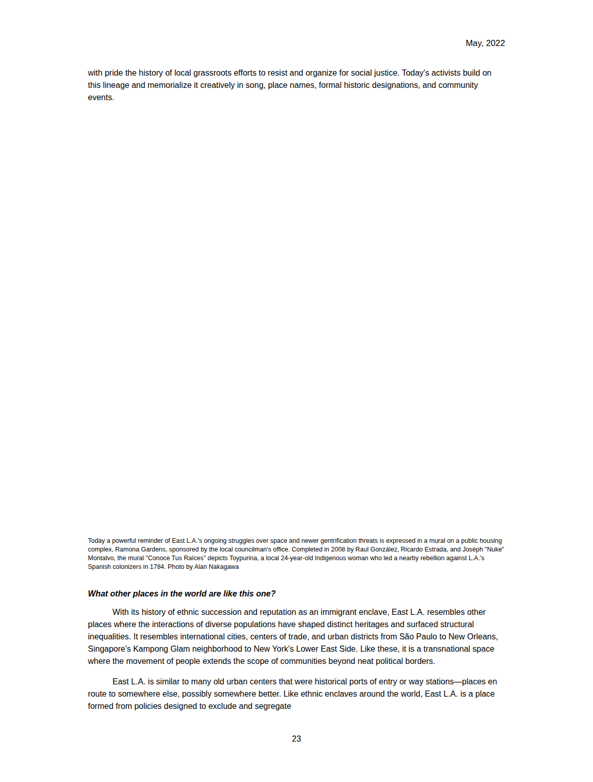May, 2022
with pride the history of local grassroots efforts to resist and organize for social justice. Today's activists build on this lineage and memorialize it creatively in song, place names, formal historic designations, and community events.
Today a powerful reminder of East L.A.'s ongoing struggles over space and newer gentrification threats is expressed in a mural on a public housing complex, Ramona Gardens, sponsored by the local councilman's office. Completed in 2008 by Raul González, Ricardo Estrada, and Joséph "Nuke" Montalvo, the mural "Conoce Tus Raíces" depicts Toypurina, a local 24-year-old Indigenous woman who led a nearby rebellion against L.A.'s Spanish colonizers in 1784. Photo by Alan Nakagawa
What other places in the world are like this one?
With its history of ethnic succession and reputation as an immigrant enclave, East L.A. resembles other places where the interactions of diverse populations have shaped distinct heritages and surfaced structural inequalities. It resembles international cities, centers of trade, and urban districts from São Paulo to New Orleans, Singapore's Kampong Glam neighborhood to New York's Lower East Side. Like these, it is a transnational space where the movement of people extends the scope of communities beyond neat political borders.
East L.A. is similar to many old urban centers that were historical ports of entry or way stations—places en route to somewhere else, possibly somewhere better. Like ethnic enclaves around the world, East L.A. is a place formed from policies designed to exclude and segregate
23